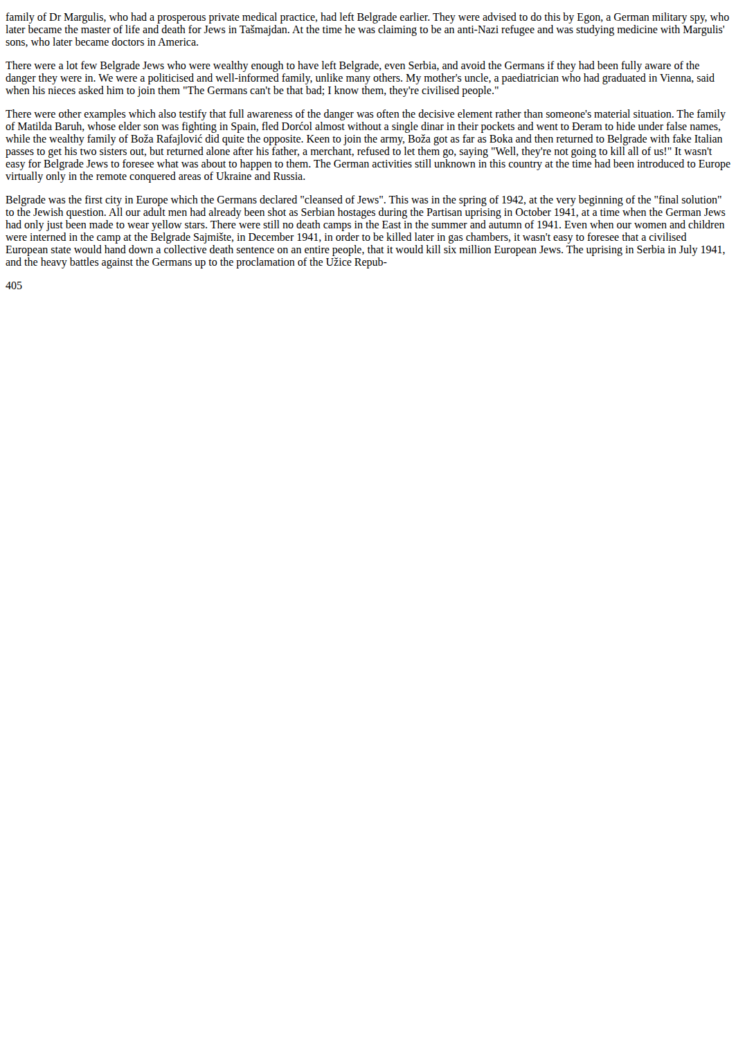family of Dr Margulis, who had a prosperous private medical practice, had left Belgrade earlier. They were advised to do this by Egon, a German military spy, who later became the master of life and death for Jews in Tašmajdan. At the time he was claiming to be an anti-Nazi refugee and was studying medicine with Margulis' sons, who later became doctors in America.
There were a lot few Belgrade Jews who were wealthy enough to have left Belgrade, even Serbia, and avoid the Germans if they had been fully aware of the danger they were in. We were a politicised and well-informed family, unlike many others. My mother's uncle, a paediatrician who had graduated in Vienna, said when his nieces asked him to join them "The Germans can't be that bad; I know them, they're civilised people."
There were other examples which also testify that full awareness of the danger was often the decisive element rather than someone's material situation. The family of Matilda Baruh, whose elder son was fighting in Spain, fled Dorćol almost without a single dinar in their pockets and went to Đeram to hide under false names, while the wealthy family of Boža Rafajlović did quite the opposite. Keen to join the army, Boža got as far as Boka and then returned to Belgrade with fake Italian passes to get his two sisters out, but returned alone after his father, a merchant, refused to let them go, saying "Well, they're not going to kill all of us!" It wasn't easy for Belgrade Jews to foresee what was about to happen to them. The German activities still unknown in this country at the time had been introduced to Europe virtually only in the remote conquered areas of Ukraine and Russia.
Belgrade was the first city in Europe which the Germans declared "cleansed of Jews". This was in the spring of 1942, at the very beginning of the "final solution" to the Jewish question. All our adult men had already been shot as Serbian hostages during the Partisan uprising in October 1941, at a time when the German Jews had only just been made to wear yellow stars. There were still no death camps in the East in the summer and autumn of 1941. Even when our women and children were interned in the camp at the Belgrade Sajmište, in December 1941, in order to be killed later in gas chambers, it wasn't easy to foresee that a civilised European state would hand down a collective death sentence on an entire people, that it would kill six million European Jews. The uprising in Serbia in July 1941, and the heavy battles against the Germans up to the proclamation of the Užice Repub-
405